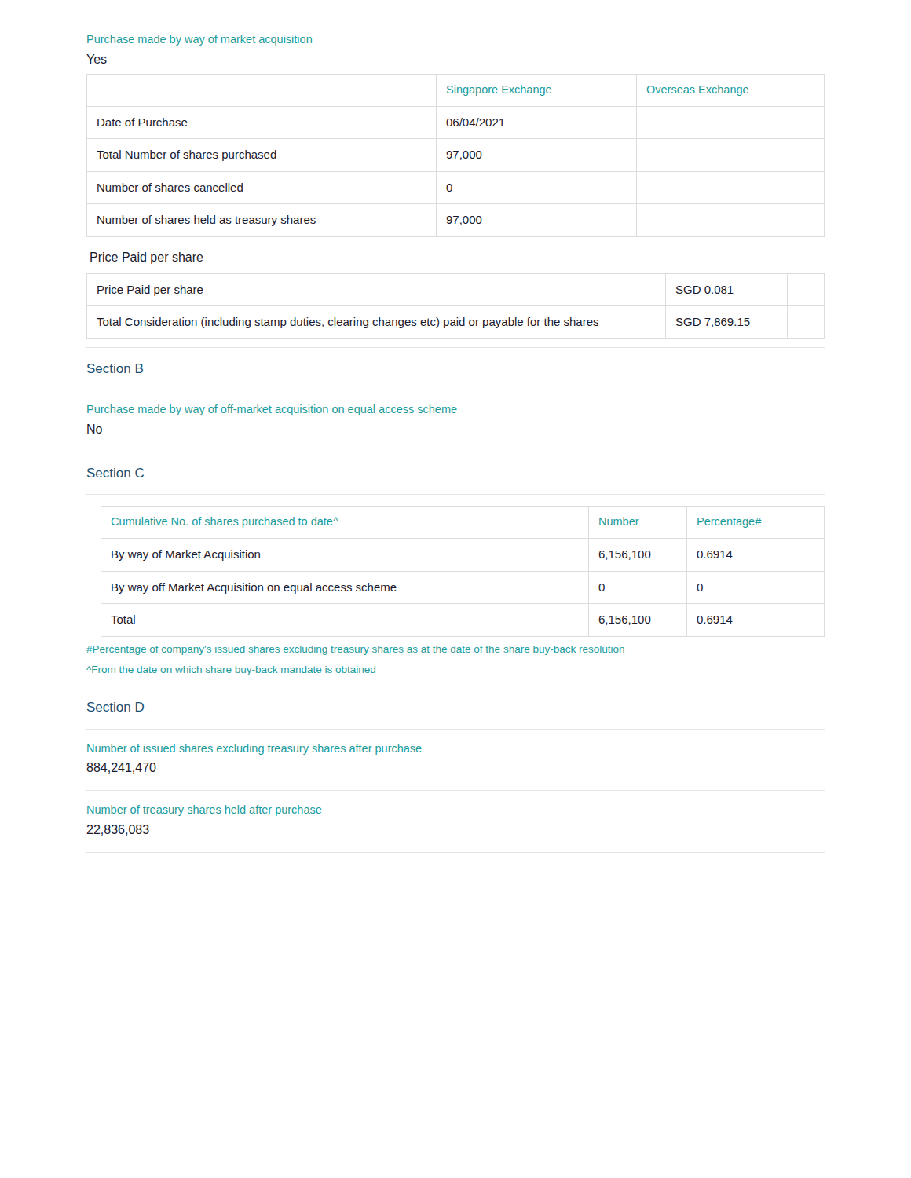Purchase made by way of market acquisition
Yes
| | Singapore Exchange | Overseas Exchange |
| --- | --- | --- |
| Date of Purchase | 06/04/2021 | |
| Total Number of shares purchased | 97,000 | |
| Number of shares cancelled | 0 | |
| Number of shares held as treasury shares | 97,000 | |
Price Paid per share
| Price Paid per share | SGD 0.081 | |
| Total Consideration (including stamp duties, clearing changes etc) paid or payable for the shares | SGD 7,869.15 | |
Section B
Purchase made by way of off-market acquisition on equal access scheme
No
Section C
| Cumulative No. of shares purchased to date^ | Number | Percentage# |
| --- | --- | --- |
| By way of Market Acquisition | 6,156,100 | 0.6914 |
| By way off Market Acquisition on equal access scheme | 0 | 0 |
| Total | 6,156,100 | 0.6914 |
#Percentage of company's issued shares excluding treasury shares as at the date of the share buy-back resolution
^From the date on which share buy-back mandate is obtained
Section D
Number of issued shares excluding treasury shares after purchase
884,241,470
Number of treasury shares held after purchase
22,836,083